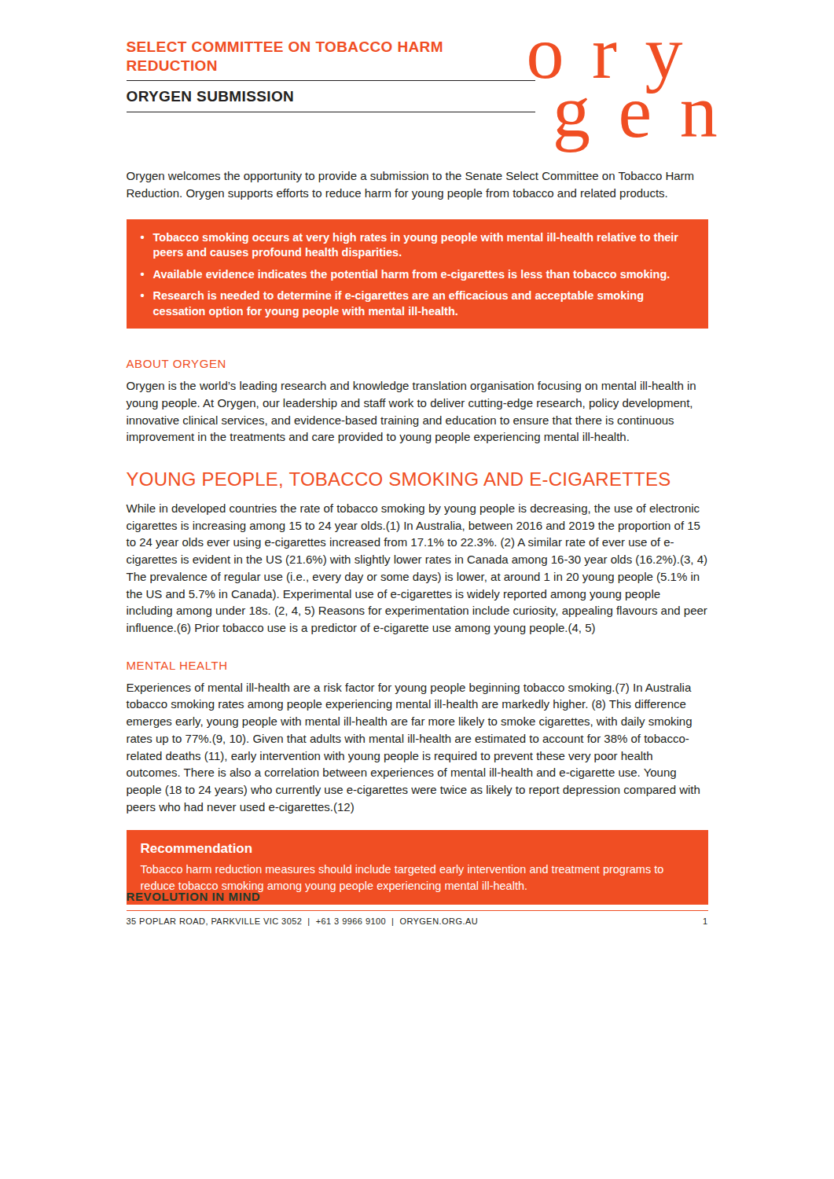o r y g e n
Select Committee on Tobacco Harm Reduction
Orygen Submission
Orygen welcomes the opportunity to provide a submission to the Senate Select Committee on Tobacco Harm Reduction. Orygen supports efforts to reduce harm for young people from tobacco and related products.
Tobacco smoking occurs at very high rates in young people with mental ill-health relative to their peers and causes profound health disparities.
Available evidence indicates the potential harm from e-cigarettes is less than tobacco smoking.
Research is needed to determine if e-cigarettes are an efficacious and acceptable smoking cessation option for young people with mental ill-health.
About Orygen
Orygen is the world’s leading research and knowledge translation organisation focusing on mental ill-health in young people. At Orygen, our leadership and staff work to deliver cutting-edge research, policy development, innovative clinical services, and evidence-based training and education to ensure that there is continuous improvement in the treatments and care provided to young people experiencing mental ill-health.
Young people, tobacco smoking and e-cigarettes
While in developed countries the rate of tobacco smoking by young people is decreasing, the use of electronic cigarettes is increasing among 15 to 24 year olds.(1) In Australia, between 2016 and 2019 the proportion of 15 to 24 year olds ever using e-cigarettes increased from 17.1% to 22.3%. (2) A similar rate of ever use of e-cigarettes is evident in the US (21.6%) with slightly lower rates in Canada among 16-30 year olds (16.2%).(3, 4) The prevalence of regular use (i.e., every day or some days) is lower, at around 1 in 20 young people (5.1% in the US and 5.7% in Canada). Experimental use of e-cigarettes is widely reported among young people including among under 18s. (2, 4, 5) Reasons for experimentation include curiosity, appealing flavours and peer influence.(6) Prior tobacco use is a predictor of e-cigarette use among young people.(4, 5)
Mental Health
Experiences of mental ill-health are a risk factor for young people beginning tobacco smoking.(7) In Australia tobacco smoking rates among people experiencing mental ill-health are markedly higher. (8) This difference emerges early, young people with mental ill-health are far more likely to smoke cigarettes, with daily smoking rates up to 77%.(9, 10). Given that adults with mental ill-health are estimated to account for 38% of tobacco-related deaths (11), early intervention with young people is required to prevent these very poor health outcomes. There is also a correlation between experiences of mental ill-health and e-cigarette use. Young people (18 to 24 years) who currently use e-cigarettes were twice as likely to report depression compared with peers who had never used e-cigarettes.(12)
Recommendation
Tobacco harm reduction measures should include targeted early intervention and treatment programs to reduce tobacco smoking among young people experiencing mental ill-health.
Revolution in Mind
35 POPLAR ROAD, PARKVILLE VIC 3052 | +61 3 9966 9100 | ORYGEN.ORG.AU 1